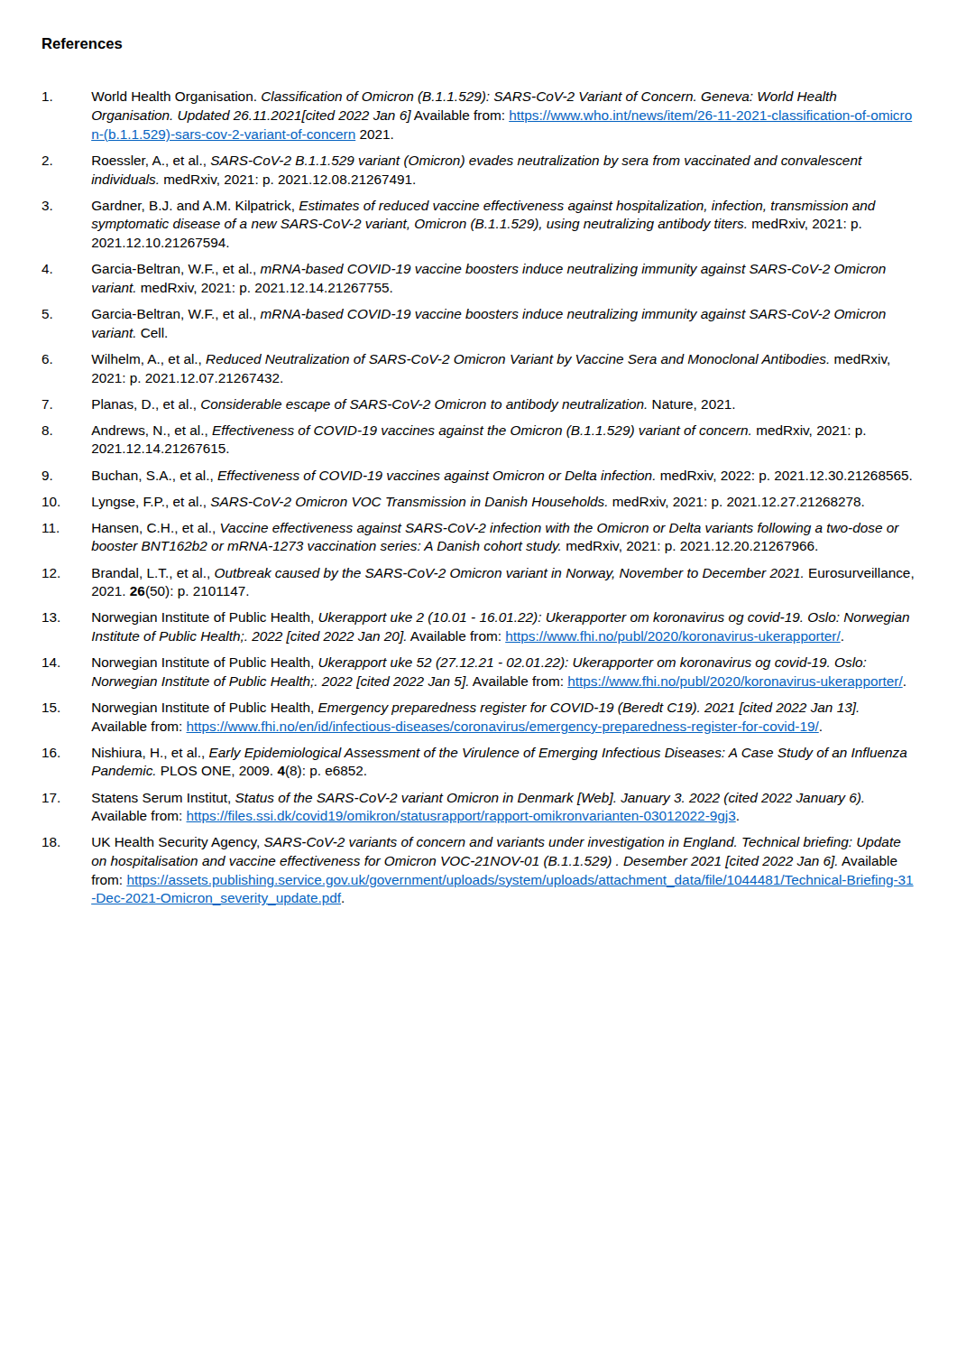References
World Health Organisation. Classification of Omicron (B.1.1.529): SARS-CoV-2 Variant of Concern. Geneva: World Health Organisation. Updated 26.11.2021[cited 2022 Jan 6] Available from: https://www.who.int/news/item/26-11-2021-classification-of-omicron-(b.1.1.529)-sars-cov-2-variant-of-concern 2021.
Roessler, A., et al., SARS-CoV-2 B.1.1.529 variant (Omicron) evades neutralization by sera from vaccinated and convalescent individuals. medRxiv, 2021: p. 2021.12.08.21267491.
Gardner, B.J. and A.M. Kilpatrick, Estimates of reduced vaccine effectiveness against hospitalization, infection, transmission and symptomatic disease of a new SARS-CoV-2 variant, Omicron (B.1.1.529), using neutralizing antibody titers. medRxiv, 2021: p. 2021.12.10.21267594.
Garcia-Beltran, W.F., et al., mRNA-based COVID-19 vaccine boosters induce neutralizing immunity against SARS-CoV-2 Omicron variant. medRxiv, 2021: p. 2021.12.14.21267755.
Garcia-Beltran, W.F., et al., mRNA-based COVID-19 vaccine boosters induce neutralizing immunity against SARS-CoV-2 Omicron variant. Cell.
Wilhelm, A., et al., Reduced Neutralization of SARS-CoV-2 Omicron Variant by Vaccine Sera and Monoclonal Antibodies. medRxiv, 2021: p. 2021.12.07.21267432.
Planas, D., et al., Considerable escape of SARS-CoV-2 Omicron to antibody neutralization. Nature, 2021.
Andrews, N., et al., Effectiveness of COVID-19 vaccines against the Omicron (B.1.1.529) variant of concern. medRxiv, 2021: p. 2021.12.14.21267615.
Buchan, S.A., et al., Effectiveness of COVID-19 vaccines against Omicron or Delta infection. medRxiv, 2022: p. 2021.12.30.21268565.
Lyngse, F.P., et al., SARS-CoV-2 Omicron VOC Transmission in Danish Households. medRxiv, 2021: p. 2021.12.27.21268278.
Hansen, C.H., et al., Vaccine effectiveness against SARS-CoV-2 infection with the Omicron or Delta variants following a two-dose or booster BNT162b2 or mRNA-1273 vaccination series: A Danish cohort study. medRxiv, 2021: p. 2021.12.20.21267966.
Brandal, L.T., et al., Outbreak caused by the SARS-CoV-2 Omicron variant in Norway, November to December 2021. Eurosurveillance, 2021. 26(50): p. 2101147.
Norwegian Institute of Public Health, Ukerapport uke 2 (10.01 - 16.01.22): Ukerapporter om koronavirus og covid-19. Oslo: Norwegian Institute of Public Health;. 2022 [cited 2022 Jan 20]. Available from: https://www.fhi.no/publ/2020/koronavirus-ukerapporter/.
Norwegian Institute of Public Health, Ukerapport uke 52 (27.12.21 - 02.01.22): Ukerapporter om koronavirus og covid-19. Oslo: Norwegian Institute of Public Health;. 2022 [cited 2022 Jan 5]. Available from: https://www.fhi.no/publ/2020/koronavirus-ukerapporter/.
Norwegian Institute of Public Health, Emergency preparedness register for COVID-19 (Beredt C19). 2021 [cited 2022 Jan 13]. Available from: https://www.fhi.no/en/id/infectious-diseases/coronavirus/emergency-preparedness-register-for-covid-19/.
Nishiura, H., et al., Early Epidemiological Assessment of the Virulence of Emerging Infectious Diseases: A Case Study of an Influenza Pandemic. PLOS ONE, 2009. 4(8): p. e6852.
Statens Serum Institut, Status of the SARS-CoV-2 variant Omicron in Denmark [Web]. January 3. 2022 (cited 2022 January 6). Available from: https://files.ssi.dk/covid19/omikron/statusrapport/rapport-omikronvarianten-03012022-9gj3.
UK Health Security Agency, SARS-CoV-2 variants of concern and variants under investigation in England. Technical briefing: Update on hospitalisation and vaccine effectiveness for Omicron VOC-21NOV-01 (B.1.1.529) . Desember 2021 [cited 2022 Jan 6]. Available from: https://assets.publishing.service.gov.uk/government/uploads/system/uploads/attachment_data/file/1044481/Technical-Briefing-31-Dec-2021-Omicron_severity_update.pdf.